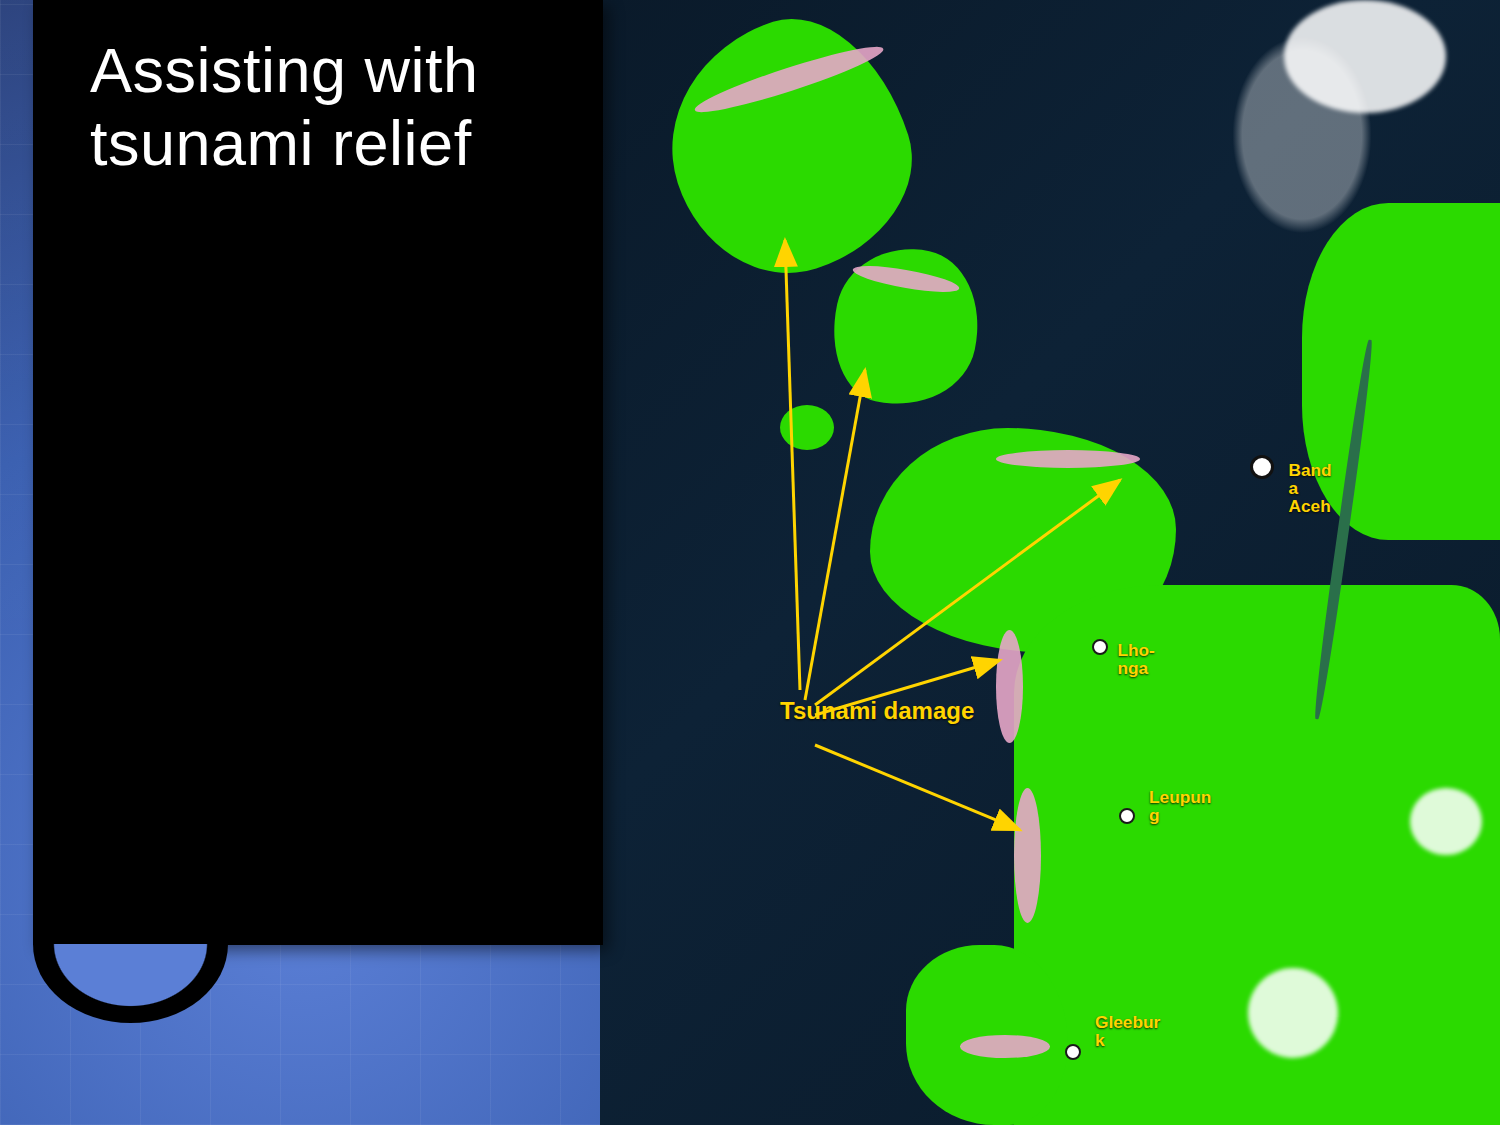Band a Aceh
Lho- nga
Leupun g
Gleebur k
Tsunami damage
Assisting with tsunami relief